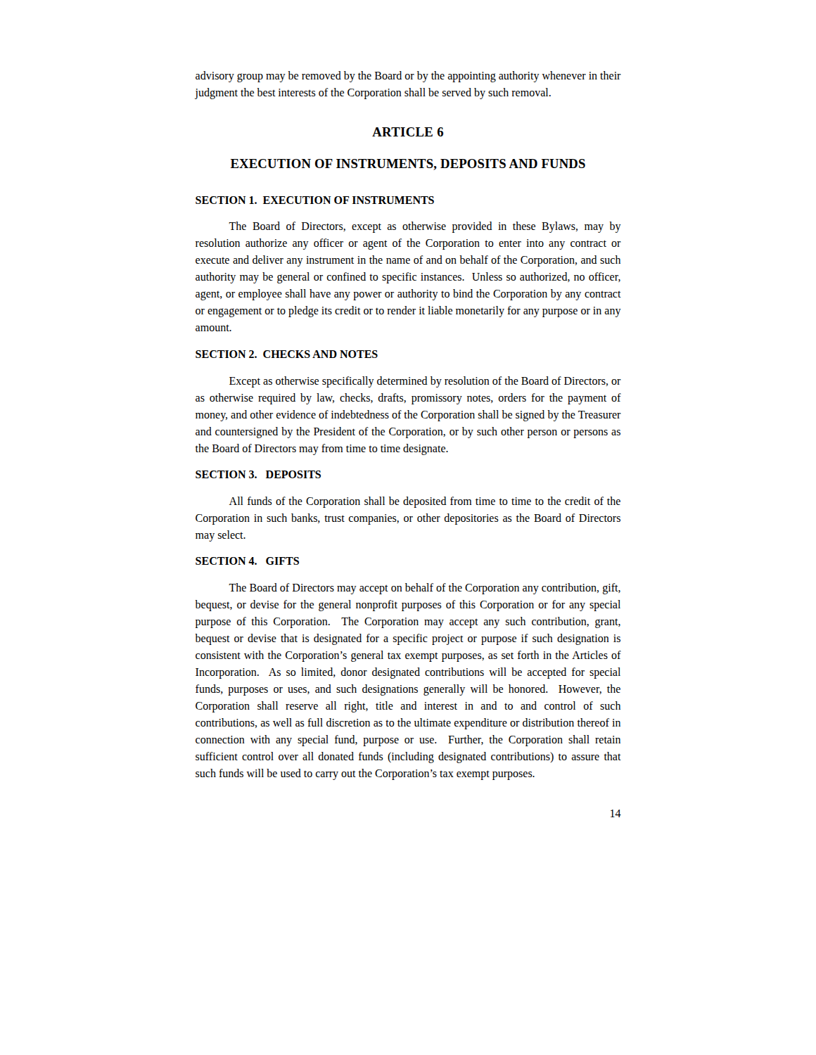advisory group may be removed by the Board or by the appointing authority whenever in their judgment the best interests of the Corporation shall be served by such removal.
ARTICLE 6
EXECUTION OF INSTRUMENTS, DEPOSITS AND FUNDS
SECTION 1. EXECUTION OF INSTRUMENTS
The Board of Directors, except as otherwise provided in these Bylaws, may by resolution authorize any officer or agent of the Corporation to enter into any contract or execute and deliver any instrument in the name of and on behalf of the Corporation, and such authority may be general or confined to specific instances. Unless so authorized, no officer, agent, or employee shall have any power or authority to bind the Corporation by any contract or engagement or to pledge its credit or to render it liable monetarily for any purpose or in any amount.
SECTION 2. CHECKS AND NOTES
Except as otherwise specifically determined by resolution of the Board of Directors, or as otherwise required by law, checks, drafts, promissory notes, orders for the payment of money, and other evidence of indebtedness of the Corporation shall be signed by the Treasurer and countersigned by the President of the Corporation, or by such other person or persons as the Board of Directors may from time to time designate.
SECTION 3. DEPOSITS
All funds of the Corporation shall be deposited from time to time to the credit of the Corporation in such banks, trust companies, or other depositories as the Board of Directors may select.
SECTION 4. GIFTS
The Board of Directors may accept on behalf of the Corporation any contribution, gift, bequest, or devise for the general nonprofit purposes of this Corporation or for any special purpose of this Corporation. The Corporation may accept any such contribution, grant, bequest or devise that is designated for a specific project or purpose if such designation is consistent with the Corporation’s general tax exempt purposes, as set forth in the Articles of Incorporation. As so limited, donor designated contributions will be accepted for special funds, purposes or uses, and such designations generally will be honored. However, the Corporation shall reserve all right, title and interest in and to and control of such contributions, as well as full discretion as to the ultimate expenditure or distribution thereof in connection with any special fund, purpose or use. Further, the Corporation shall retain sufficient control over all donated funds (including designated contributions) to assure that such funds will be used to carry out the Corporation’s tax exempt purposes.
14